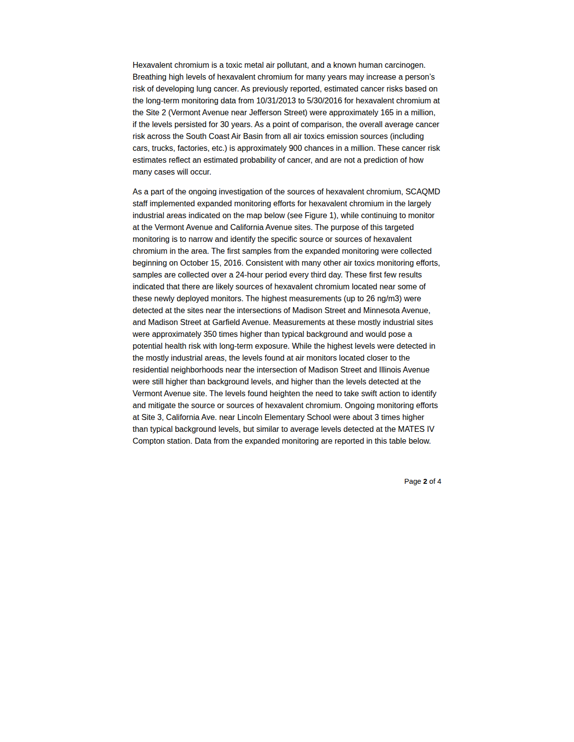Hexavalent chromium is a toxic metal air pollutant, and a known human carcinogen. Breathing high levels of hexavalent chromium for many years may increase a person’s risk of developing lung cancer. As previously reported, estimated cancer risks based on the long-term monitoring data from 10/31/2013 to 5/30/2016 for hexavalent chromium at the Site 2 (Vermont Avenue near Jefferson Street) were approximately 165 in a million, if the levels persisted for 30 years. As a point of comparison, the overall average cancer risk across the South Coast Air Basin from all air toxics emission sources (including cars, trucks, factories, etc.) is approximately 900 chances in a million. These cancer risk estimates reflect an estimated probability of cancer, and are not a prediction of how many cases will occur.
As a part of the ongoing investigation of the sources of hexavalent chromium, SCAQMD staff implemented expanded monitoring efforts for hexavalent chromium in the largely industrial areas indicated on the map below (see Figure 1), while continuing to monitor at the Vermont Avenue and California Avenue sites. The purpose of this targeted monitoring is to narrow and identify the specific source or sources of hexavalent chromium in the area. The first samples from the expanded monitoring were collected beginning on October 15, 2016. Consistent with many other air toxics monitoring efforts, samples are collected over a 24-hour period every third day. These first few results indicated that there are likely sources of hexavalent chromium located near some of these newly deployed monitors. The highest measurements (up to 26 ng/m3) were detected at the sites near the intersections of Madison Street and Minnesota Avenue, and Madison Street at Garfield Avenue. Measurements at these mostly industrial sites were approximately 350 times higher than typical background and would pose a potential health risk with long-term exposure. While the highest levels were detected in the mostly industrial areas, the levels found at air monitors located closer to the residential neighborhoods near the intersection of Madison Street and Illinois Avenue were still higher than background levels, and higher than the levels detected at the Vermont Avenue site. The levels found heighten the need to take swift action to identify and mitigate the source or sources of hexavalent chromium. Ongoing monitoring efforts at Site 3, California Ave. near Lincoln Elementary School were about 3 times higher than typical background levels, but similar to average levels detected at the MATES IV Compton station. Data from the expanded monitoring are reported in this table below.
Page 2 of 4